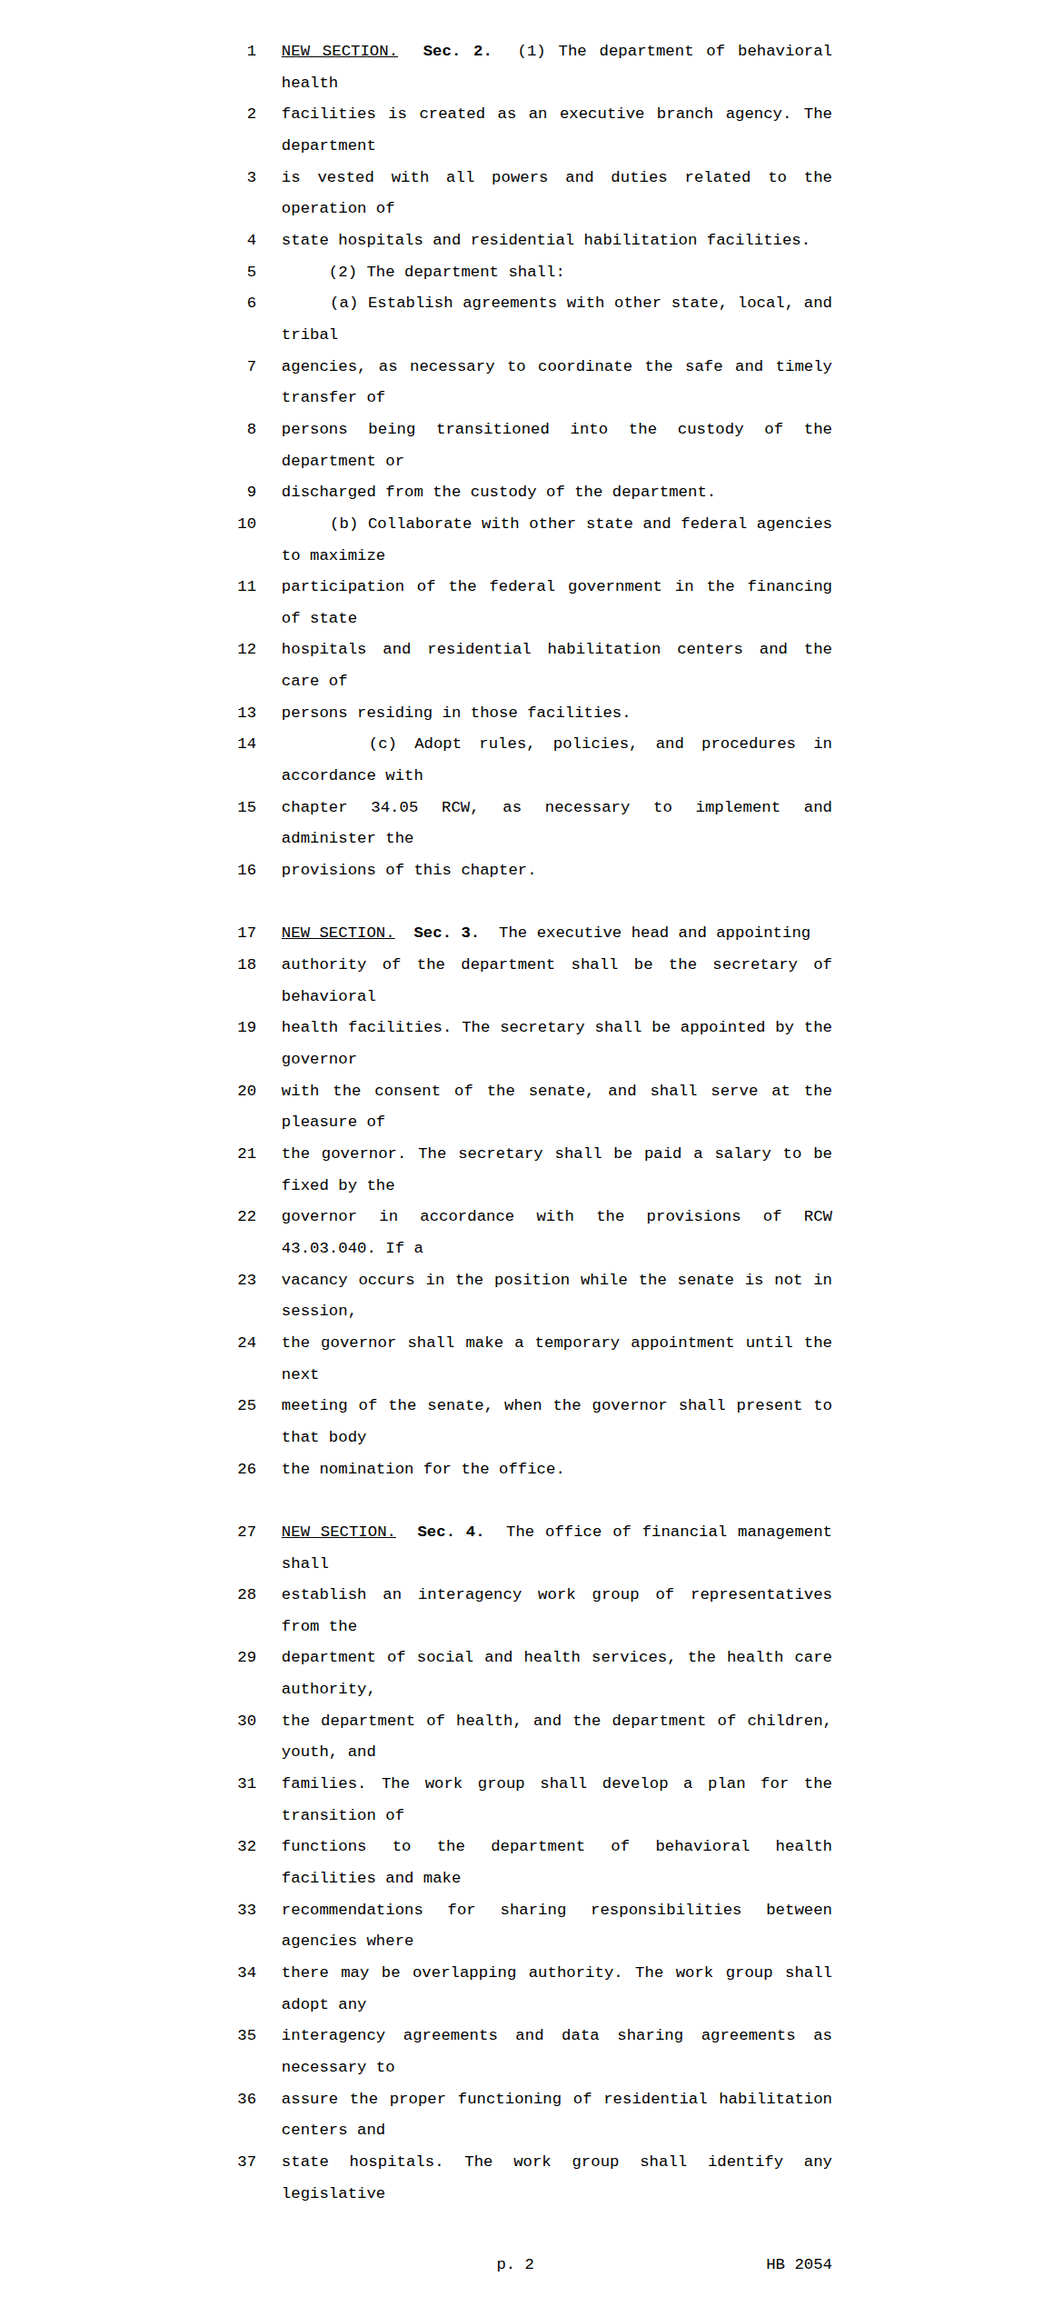1 NEW SECTION. Sec. 2. (1) The department of behavioral health
2 facilities is created as an executive branch agency. The department
3 is vested with all powers and duties related to the operation of
4 state hospitals and residential habilitation facilities.
5 (2) The department shall:
6 (a) Establish agreements with other state, local, and tribal
7 agencies, as necessary to coordinate the safe and timely transfer of
8 persons being transitioned into the custody of the department or
9 discharged from the custody of the department.
10 (b) Collaborate with other state and federal agencies to maximize
11 participation of the federal government in the financing of state
12 hospitals and residential habilitation centers and the care of
13 persons residing in those facilities.
14 (c) Adopt rules, policies, and procedures in accordance with
15 chapter 34.05 RCW, as necessary to implement and administer the
16 provisions of this chapter.
17 NEW SECTION. Sec. 3. The executive head and appointing
18 authority of the department shall be the secretary of behavioral
19 health facilities. The secretary shall be appointed by the governor
20 with the consent of the senate, and shall serve at the pleasure of
21 the governor. The secretary shall be paid a salary to be fixed by the
22 governor in accordance with the provisions of RCW 43.03.040. If a
23 vacancy occurs in the position while the senate is not in session,
24 the governor shall make a temporary appointment until the next
25 meeting of the senate, when the governor shall present to that body
26 the nomination for the office.
27 NEW SECTION. Sec. 4. The office of financial management shall
28 establish an interagency work group of representatives from the
29 department of social and health services, the health care authority,
30 the department of health, and the department of children, youth, and
31 families. The work group shall develop a plan for the transition of
32 functions to the department of behavioral health facilities and make
33 recommendations for sharing responsibilities between agencies where
34 there may be overlapping authority. The work group shall adopt any
35 interagency agreements and data sharing agreements as necessary to
36 assure the proper functioning of residential habilitation centers and
37 state hospitals. The work group shall identify any legislative
p. 2 HB 2054